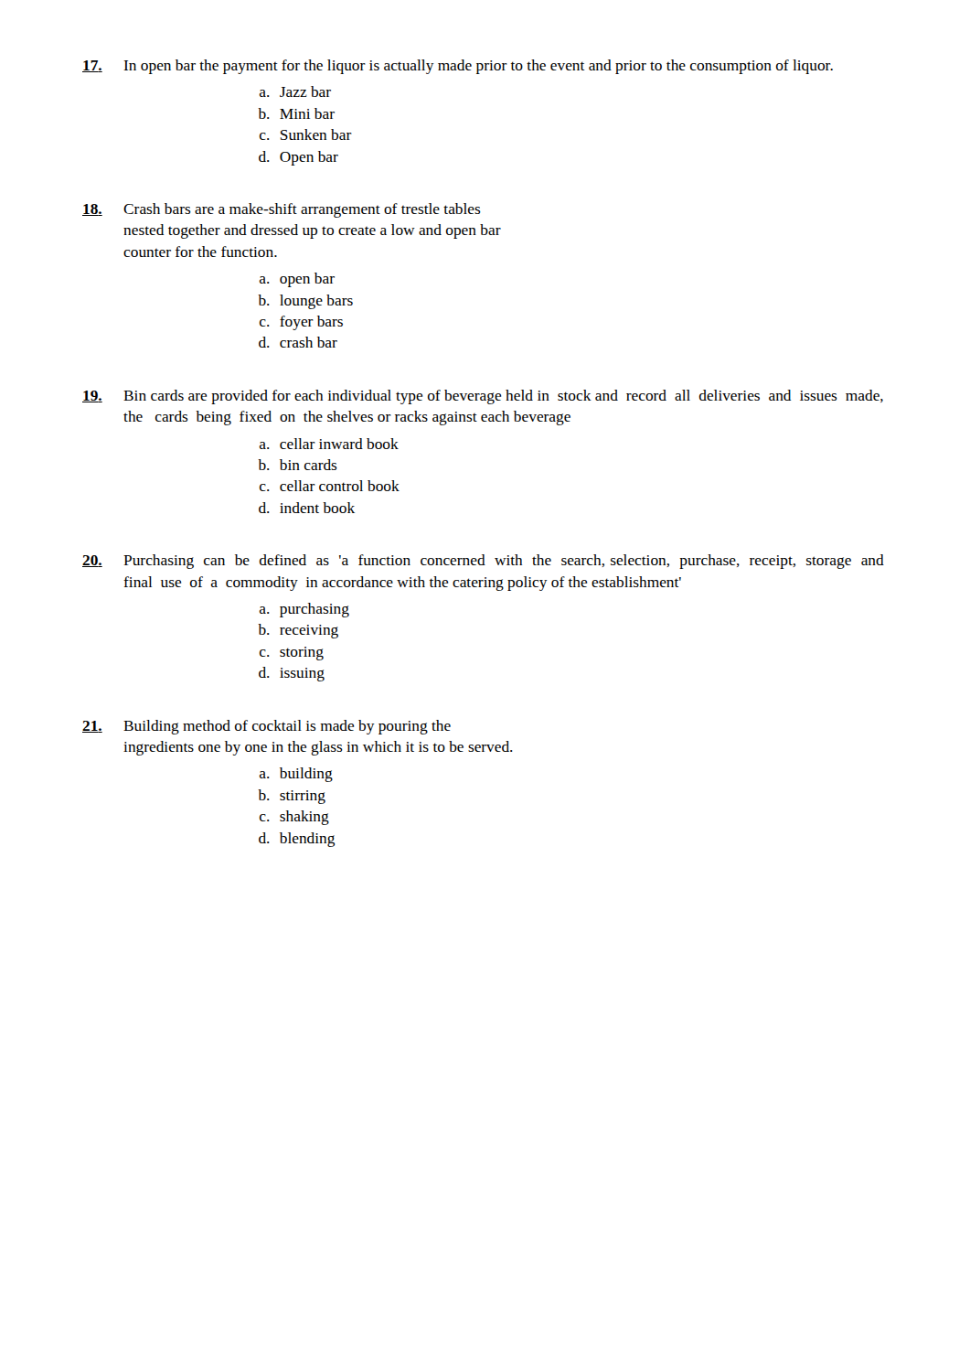In open bar the payment for the liquor is actually made prior to the event and prior to the consumption of liquor.
Jazz bar
Mini bar
Sunken bar
Open bar
Crash bars are a make-shift arrangement of trestle tables
nested together and dressed up to create a low and open bar
counter for the function.
open bar
lounge bars
foyer bars
crash bar
Bin cards are provided for each individual type of beverage held in stock and record all deliveries and issues made, the cards being fixed on the shelves or racks against each beverage
cellar inward book
bin cards
cellar control book
indent book
Purchasing can be defined as 'a function concerned with the search, selection, purchase, receipt, storage and final use of a commodity in accordance with the catering policy of the establishment'
purchasing
receiving
storing
issuing
Building method of cocktail is made by pouring the
ingredients one by one in the glass in which it is to be served.
building
stirring
shaking
blending